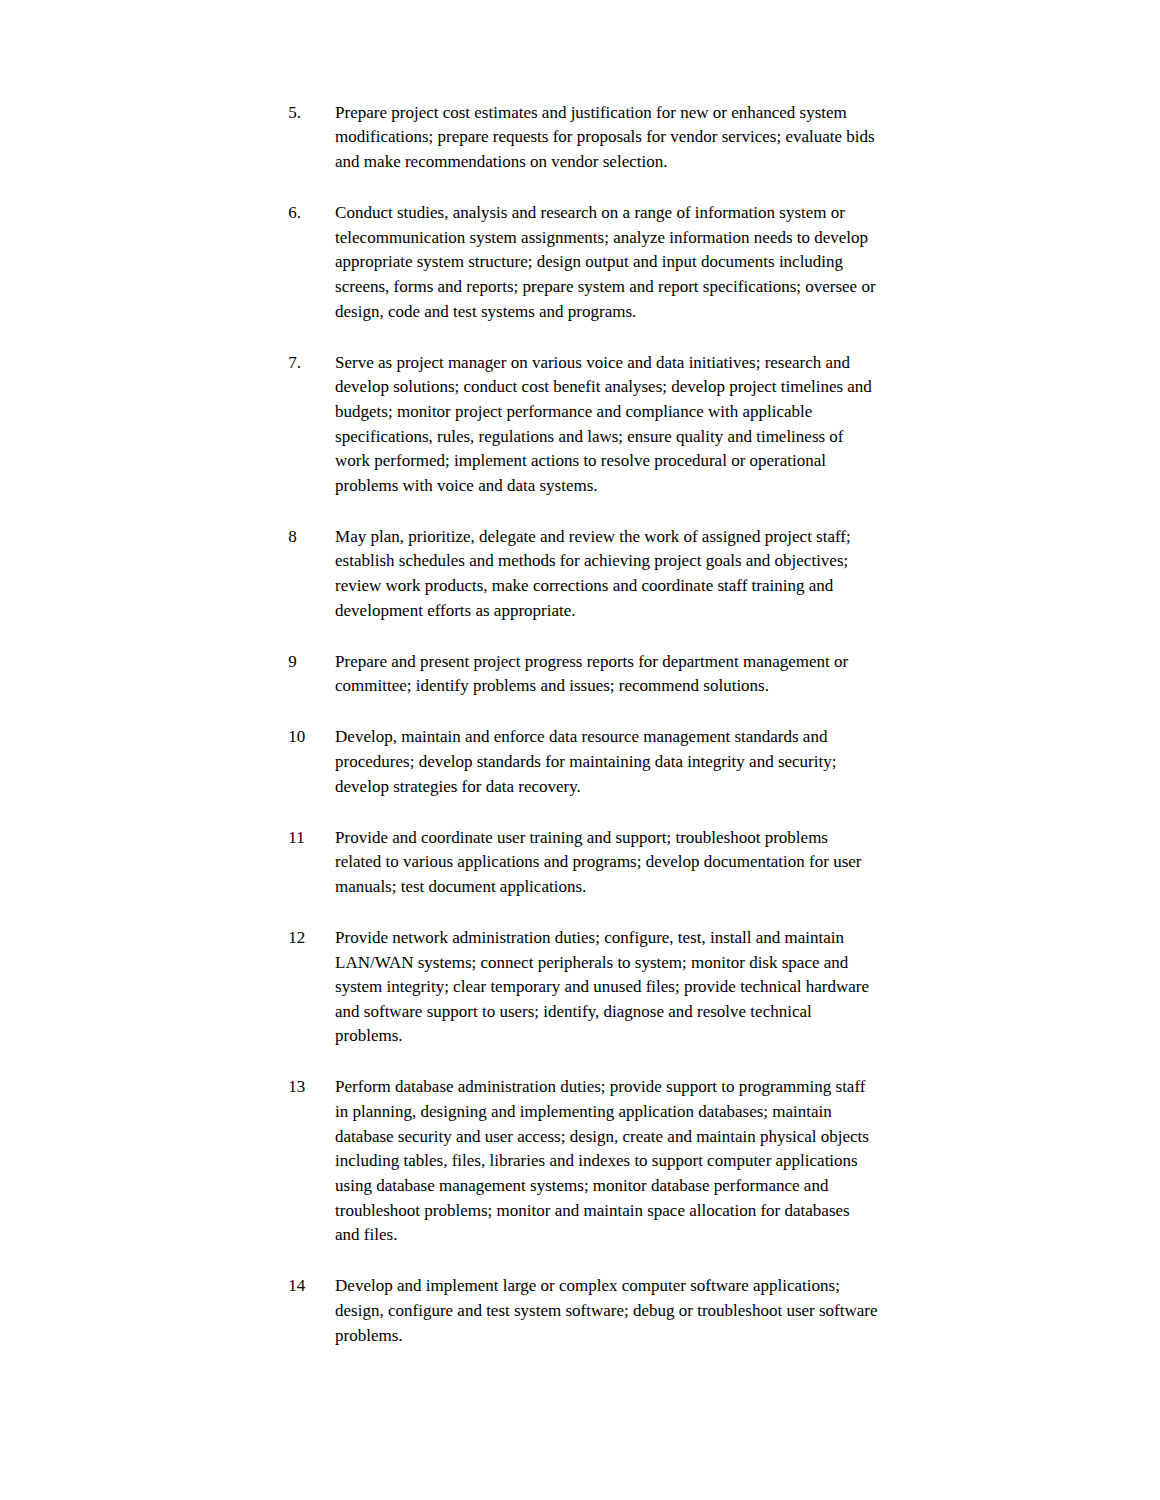5. Prepare project cost estimates and justification for new or enhanced system modifications; prepare requests for proposals for vendor services; evaluate bids and make recommendations on vendor selection.
6. Conduct studies, analysis and research on a range of information system or telecommunication system assignments; analyze information needs to develop appropriate system structure; design output and input documents including screens, forms and reports; prepare system and report specifications; oversee or design, code and test systems and programs.
7. Serve as project manager on various voice and data initiatives; research and develop solutions; conduct cost benefit analyses; develop project timelines and budgets; monitor project performance and compliance with applicable specifications, rules, regulations and laws; ensure quality and timeliness of work performed; implement actions to resolve procedural or operational problems with voice and data systems.
8 May plan, prioritize, delegate and review the work of assigned project staff; establish schedules and methods for achieving project goals and objectives; review work products, make corrections and coordinate staff training and development efforts as appropriate.
9 Prepare and present project progress reports for department management or committee; identify problems and issues; recommend solutions.
10 Develop, maintain and enforce data resource management standards and procedures; develop standards for maintaining data integrity and security; develop strategies for data recovery.
11 Provide and coordinate user training and support; troubleshoot problems related to various applications and programs; develop documentation for user manuals; test document applications.
12 Provide network administration duties; configure, test, install and maintain LAN/WAN systems; connect peripherals to system; monitor disk space and system integrity; clear temporary and unused files; provide technical hardware and software support to users; identify, diagnose and resolve technical problems.
13 Perform database administration duties; provide support to programming staff in planning, designing and implementing application databases; maintain database security and user access; design, create and maintain physical objects including tables, files, libraries and indexes to support computer applications using database management systems; monitor database performance and troubleshoot problems; monitor and maintain space allocation for databases and files.
14 Develop and implement large or complex computer software applications; design, configure and test system software; debug or troubleshoot user software problems.